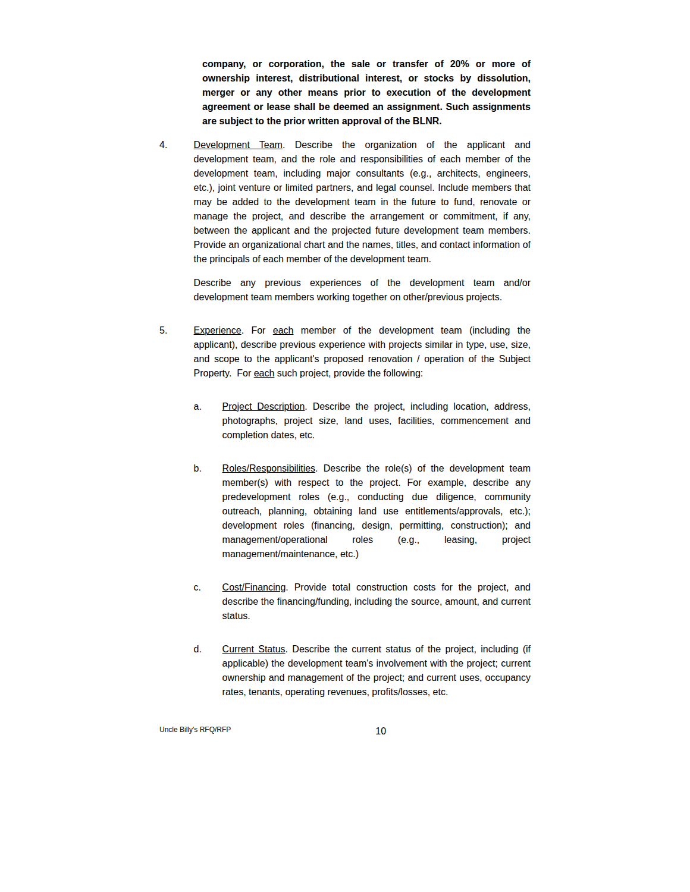company, or corporation, the sale or transfer of 20% or more of ownership interest, distributional interest, or stocks by dissolution, merger or any other means prior to execution of the development agreement or lease shall be deemed an assignment. Such assignments are subject to the prior written approval of the BLNR.
4.
Development Team. Describe the organization of the applicant and development team, and the role and responsibilities of each member of the development team, including major consultants (e.g., architects, engineers, etc.), joint venture or limited partners, and legal counsel. Include members that may be added to the development team in the future to fund, renovate or manage the project, and describe the arrangement or commitment, if any, between the applicant and the projected future development team members. Provide an organizational chart and the names, titles, and contact information of the principals of each member of the development team.
Describe any previous experiences of the development team and/or development team members working together on other/previous projects.
5.
Experience. For each member of the development team (including the applicant), describe previous experience with projects similar in type, use, size, and scope to the applicant's proposed renovation / operation of the Subject Property. For each such project, provide the following:
a.
Project Description. Describe the project, including location, address, photographs, project size, land uses, facilities, commencement and completion dates, etc.
b.
Roles/Responsibilities. Describe the role(s) of the development team member(s) with respect to the project. For example, describe any predevelopment roles (e.g., conducting due diligence, community outreach, planning, obtaining land use entitlements/approvals, etc.); development roles (financing, design, permitting, construction); and management/operational roles (e.g., leasing, project management/maintenance, etc.)
c.
Cost/Financing. Provide total construction costs for the project, and describe the financing/funding, including the source, amount, and current status.
d.
Current Status. Describe the current status of the project, including (if applicable) the development team's involvement with the project; current ownership and management of the project; and current uses, occupancy rates, tenants, operating revenues, profits/losses, etc.
Uncle Billy's RFQ/RFP
10